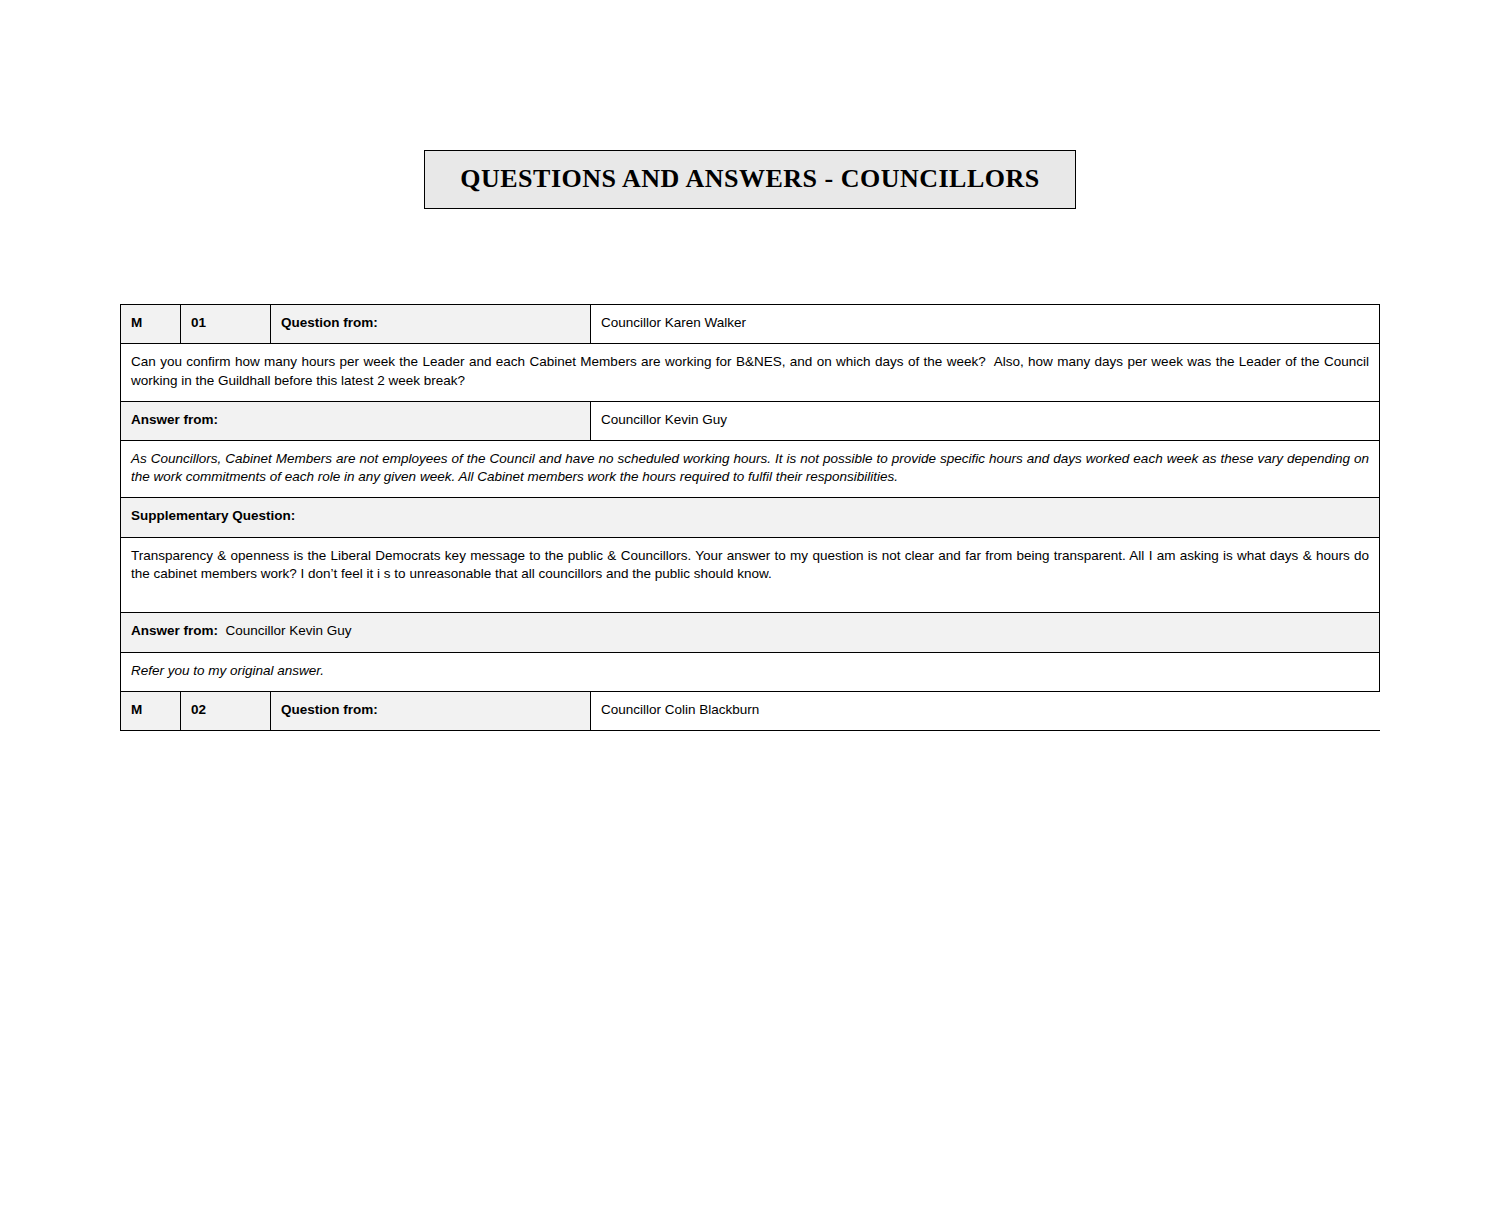QUESTIONS AND ANSWERS - COUNCILLORS
| M | 01 | Question from: | Councillor Karen Walker |
| Can you confirm how many hours per week the Leader and each Cabinet Members are working for B&NES, and on which days of the week? Also, how many days per week was the Leader of the Council working in the Guildhall before this latest 2 week break? |
| Answer from: | Councillor Kevin Guy |
| As Councillors, Cabinet Members are not employees of the Council and have no scheduled working hours. It is not possible to provide specific hours and days worked each week as these vary depending on the work commitments of each role in any given week. All Cabinet members work the hours required to fulfil their responsibilities. |
| Supplementary Question: |
| Transparency & openness is the Liberal Democrats key message to the public & Councillors. Your answer to my question is not clear and far from being transparent. All I am asking is what days & hours do the cabinet members work? I don’t feel it i s to unreasonable that all councillors and the public should know. |
| Answer from: Councillor Kevin Guy |
| Refer you to my original answer. |
| M | 02 | Question from: | Councillor Colin Blackburn |